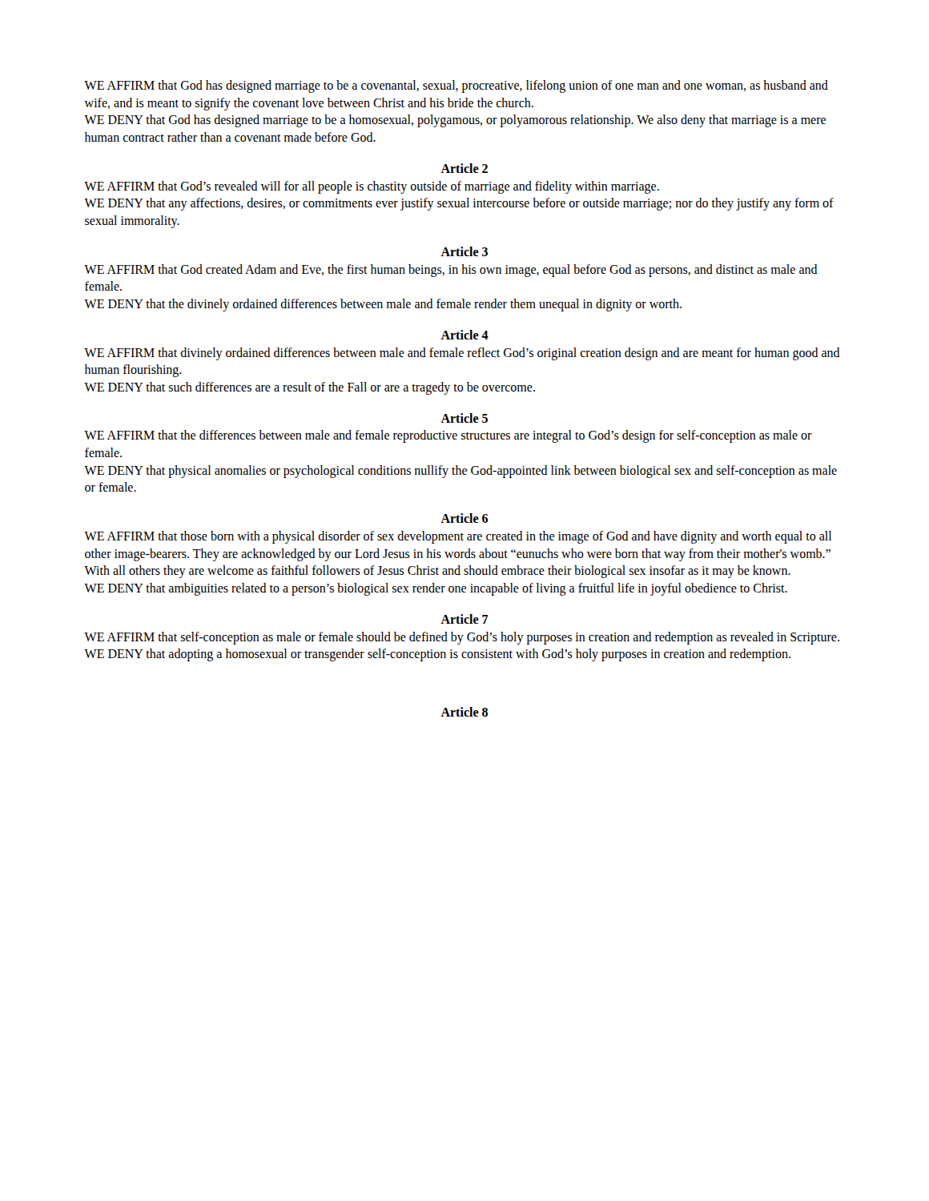WE AFFIRM that God has designed marriage to be a covenantal, sexual, procreative, lifelong union of one man and one woman, as husband and wife, and is meant to signify the covenant love between Christ and his bride the church.
WE DENY that God has designed marriage to be a homosexual, polygamous, or polyamorous relationship. We also deny that marriage is a mere human contract rather than a covenant made before God.
Article 2
WE AFFIRM that God’s revealed will for all people is chastity outside of marriage and fidelity within marriage.
WE DENY that any affections, desires, or commitments ever justify sexual intercourse before or outside marriage; nor do they justify any form of sexual immorality.
Article 3
WE AFFIRM that God created Adam and Eve, the first human beings, in his own image, equal before God as persons, and distinct as male and female.
WE DENY that the divinely ordained differences between male and female render them unequal in dignity or worth.
Article 4
WE AFFIRM that divinely ordained differences between male and female reflect God’s original creation design and are meant for human good and human flourishing.
WE DENY that such differences are a result of the Fall or are a tragedy to be overcome.
Article 5
WE AFFIRM that the differences between male and female reproductive structures are integral to God’s design for self-conception as male or female.
WE DENY that physical anomalies or psychological conditions nullify the God-appointed link between biological sex and self-conception as male or female.
Article 6
WE AFFIRM that those born with a physical disorder of sex development are created in the image of God and have dignity and worth equal to all other image-bearers. They are acknowledged by our Lord Jesus in his words about “eunuchs who were born that way from their mother's womb.” With all others they are welcome as faithful followers of Jesus Christ and should embrace their biological sex insofar as it may be known.
WE DENY that ambiguities related to a person’s biological sex render one incapable of living a fruitful life in joyful obedience to Christ.
Article 7
WE AFFIRM that self-conception as male or female should be defined by God’s holy purposes in creation and redemption as revealed in Scripture.
WE DENY that adopting a homosexual or transgender self-conception is consistent with God’s holy purposes in creation and redemption.
Article 8